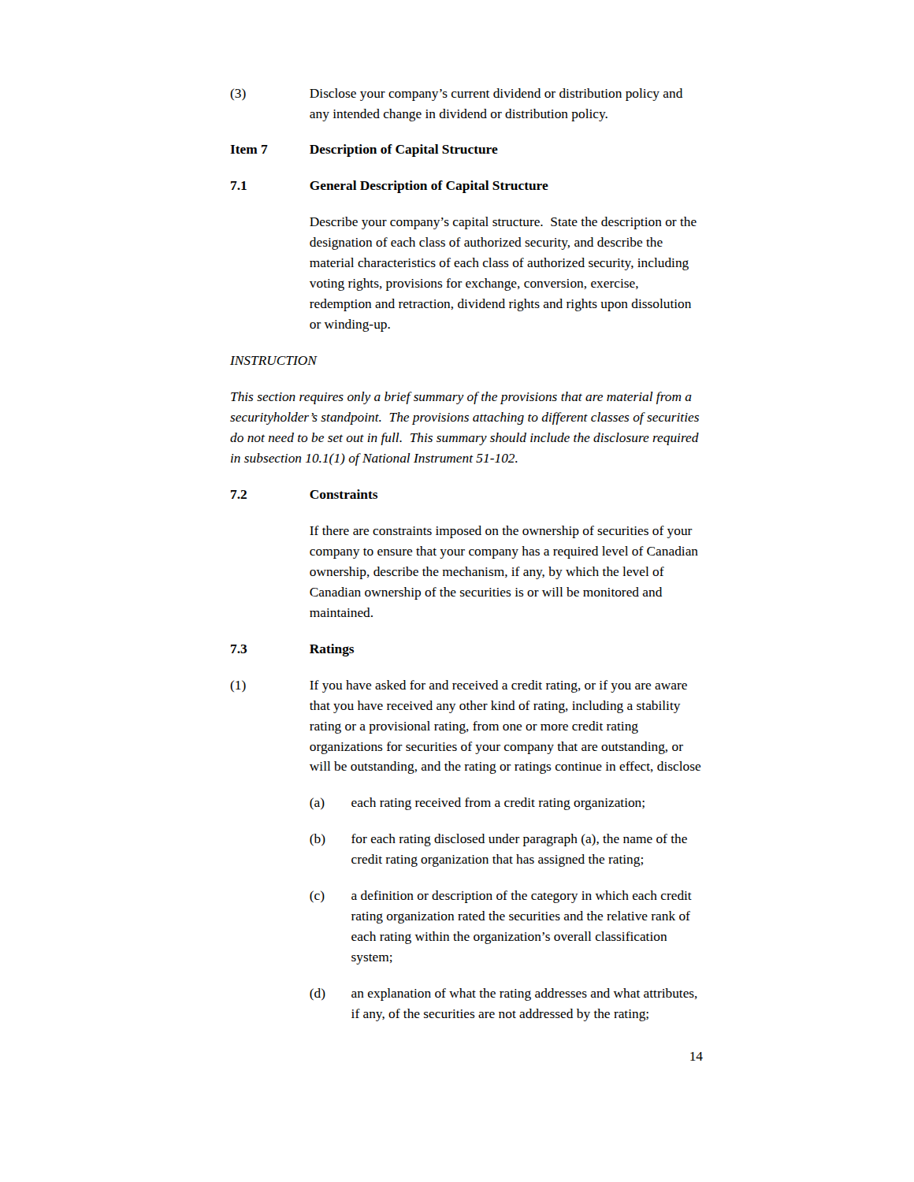(3)
Disclose your company’s current dividend or distribution policy and any intended change in dividend or distribution policy.
Item 7
Description of Capital Structure
7.1
General Description of Capital Structure
Describe your company’s capital structure. State the description or the designation of each class of authorized security, and describe the material characteristics of each class of authorized security, including voting rights, provisions for exchange, conversion, exercise, redemption and retraction, dividend rights and rights upon dissolution or winding-up.
INSTRUCTION
This section requires only a brief summary of the provisions that are material from a securityholder’s standpoint. The provisions attaching to different classes of securities do not need to be set out in full. This summary should include the disclosure required in subsection 10.1(1) of National Instrument 51-102.
7.2
Constraints
If there are constraints imposed on the ownership of securities of your company to ensure that your company has a required level of Canadian ownership, describe the mechanism, if any, by which the level of Canadian ownership of the securities is or will be monitored and maintained.
7.3
Ratings
(1)
If you have asked for and received a credit rating, or if you are aware that you have received any other kind of rating, including a stability rating or a provisional rating, from one or more credit rating organizations for securities of your company that are outstanding, or will be outstanding, and the rating or ratings continue in effect, disclose
(a)
each rating received from a credit rating organization;
(b)
for each rating disclosed under paragraph (a), the name of the credit rating organization that has assigned the rating;
(c)
a definition or description of the category in which each credit rating organization rated the securities and the relative rank of each rating within the organization’s overall classification system;
(d)
an explanation of what the rating addresses and what attributes, if any, of the securities are not addressed by the rating;
14